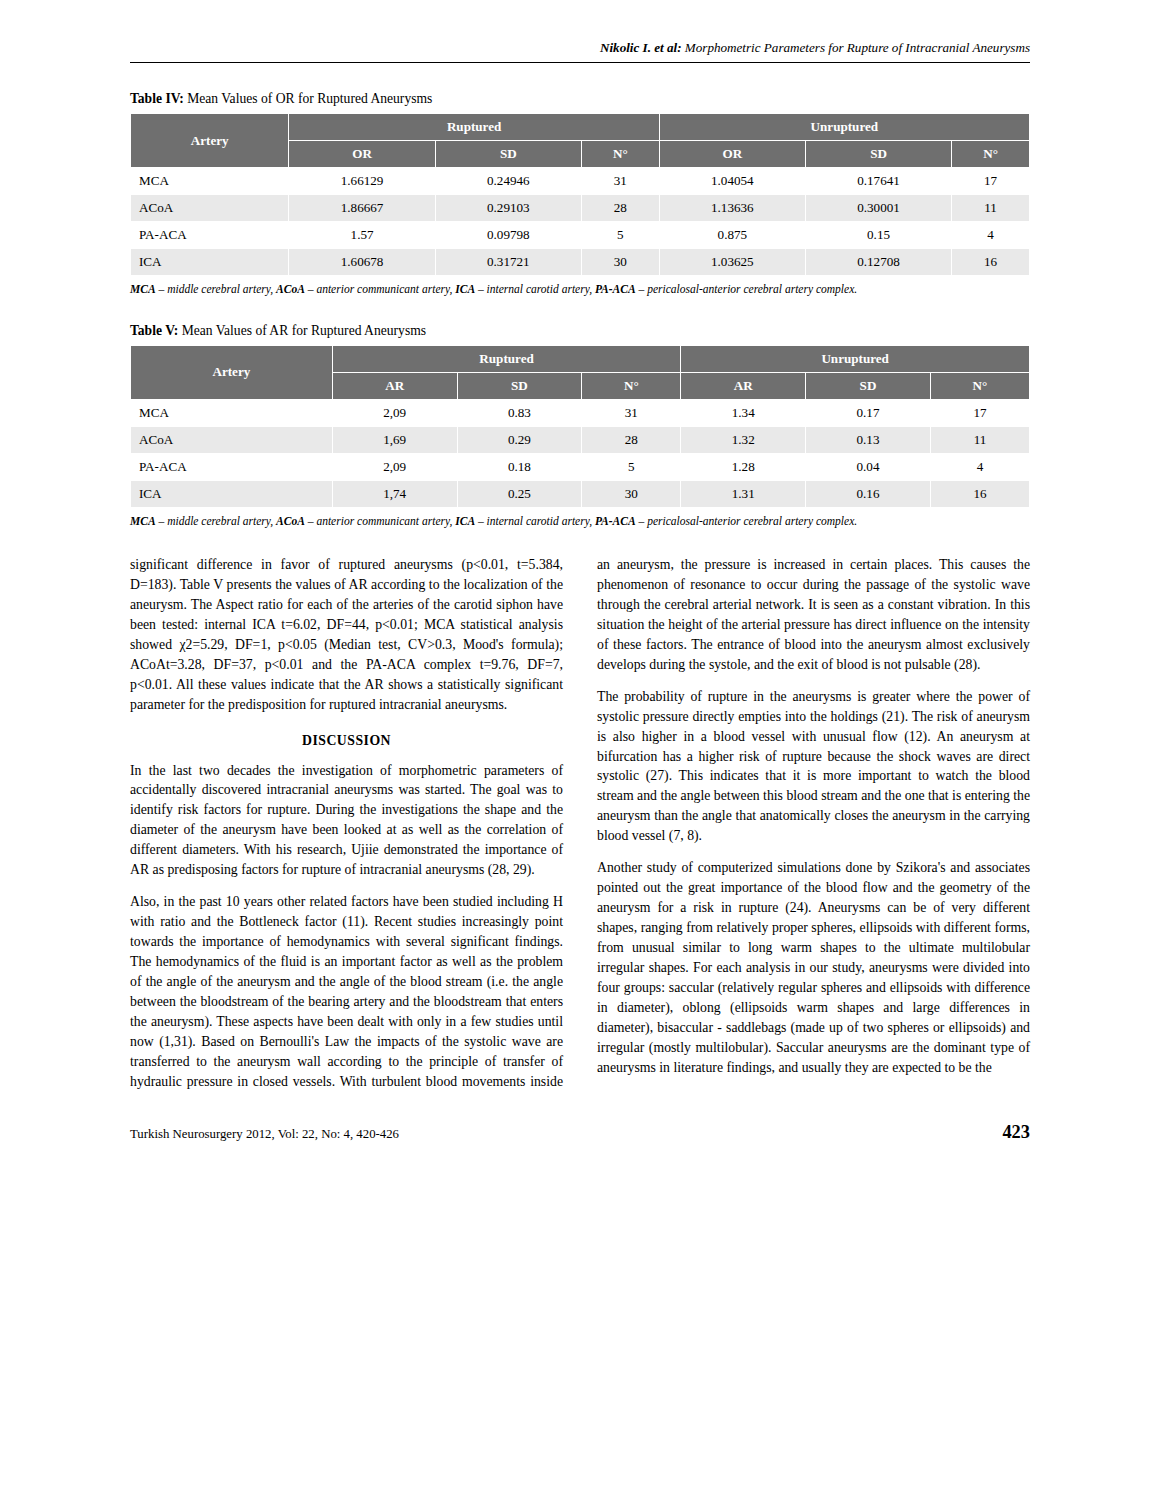Nikolic I. et al: Morphometric Parameters for Rupture of Intracranial Aneurysms
Table IV: Mean Values of OR for Ruptured Aneurysms
| Artery | Ruptured | Unruptured |
| --- | --- | --- |
| OR | SD | N° | OR | SD | N° |
| MCA | 1.66129 | 0.24946 | 31 | 1.04054 | 0.17641 | 17 |
| ACoA | 1.86667 | 0.29103 | 28 | 1.13636 | 0.30001 | 11 |
| PA-ACA | 1.57 | 0.09798 | 5 | 0.875 | 0.15 | 4 |
| ICA | 1.60678 | 0.31721 | 30 | 1.03625 | 0.12708 | 16 |
MCA – middle cerebral artery, ACoA – anterior communicant artery, ICA – internal carotid artery, PA-ACA – pericalosal-anterior cerebral artery complex.
Table V: Mean Values of AR for Ruptured Aneurysms
| Artery | Ruptured | Unruptured |
| --- | --- | --- |
| AR | SD | N° | AR | SD | N° |
| MCA | 2,09 | 0.83 | 31 | 1.34 | 0.17 | 17 |
| ACoA | 1,69 | 0.29 | 28 | 1.32 | 0.13 | 11 |
| PA-ACA | 2,09 | 0.18 | 5 | 1.28 | 0.04 | 4 |
| ICA | 1,74 | 0.25 | 30 | 1.31 | 0.16 | 16 |
MCA – middle cerebral artery, ACoA – anterior communicant artery, ICA – internal carotid artery, PA-ACA – pericalosal-anterior cerebral artery complex.
significant difference in favor of ruptured aneurysms (p<0.01, t=5.384, D=183). Table V presents the values of AR according to the localization of the aneurysm. The Aspect ratio for each of the arteries of the carotid siphon have been tested: internal ICA t=6.02, DF=44, p<0.01; MCA statistical analysis showed χ2=5.29, DF=1, p<0.05 (Median test, CV>0.3, Mood's formula); ACoAt=3.28, DF=37, p<0.01 and the PA-ACA complex t=9.76, DF=7, p<0.01. All these values indicate that the AR shows a statistically significant parameter for the predisposition for ruptured intracranial aneurysms.
DISCUSSION
In the last two decades the investigation of morphometric parameters of accidentally discovered intracranial aneurysms was started. The goal was to identify risk factors for rupture. During the investigations the shape and the diameter of the aneurysm have been looked at as well as the correlation of different diameters. With his research, Ujiie demonstrated the importance of AR as predisposing factors for rupture of intracranial aneurysms (28, 29).
Also, in the past 10 years other related factors have been studied including H with ratio and the Bottleneck factor (11). Recent studies increasingly point towards the importance of hemodynamics with several significant findings. The hemodynamics of the fluid is an important factor as well as the problem of the angle of the aneurysm and the angle of the blood stream (i.e. the angle between the bloodstream of the bearing artery and the bloodstream that enters the aneurysm). These aspects have been dealt with only in a few studies until now (1,31). Based on Bernoulli's Law the impacts of the systolic wave are transferred to the aneurysm wall according to the principle of transfer of hydraulic pressure in closed vessels. With turbulent blood movements inside an aneurysm, the pressure is increased in certain places. This causes the phenomenon of resonance to occur during the passage of the systolic wave through the cerebral arterial network. It is seen as a constant vibration. In this situation the height of the arterial pressure has direct influence on the intensity of these factors. The entrance of blood into the aneurysm almost exclusively develops during the systole, and the exit of blood is not pulsable (28).
The probability of rupture in the aneurysms is greater where the power of systolic pressure directly empties into the holdings (21). The risk of aneurysm is also higher in a blood vessel with unusual flow (12). An aneurysm at bifurcation has a higher risk of rupture because the shock waves are direct systolic (27). This indicates that it is more important to watch the blood stream and the angle between this blood stream and the one that is entering the aneurysm than the angle that anatomically closes the aneurysm in the carrying blood vessel (7, 8).
Another study of computerized simulations done by Szikora's and associates pointed out the great importance of the blood flow and the geometry of the aneurysm for a risk in rupture (24). Aneurysms can be of very different shapes, ranging from relatively proper spheres, ellipsoids with different forms, from unusual similar to long warm shapes to the ultimate multilobular irregular shapes. For each analysis in our study, aneurysms were divided into four groups: saccular (relatively regular spheres and ellipsoids with difference in diameter), oblong (ellipsoids warm shapes and large differences in diameter), bisaccular - saddlebags (made up of two spheres or ellipsoids) and irregular (mostly multilobular). Saccular aneurysms are the dominant type of aneurysms in literature findings, and usually they are expected to be the
Turkish Neurosurgery 2012, Vol: 22, No: 4, 420-426 423